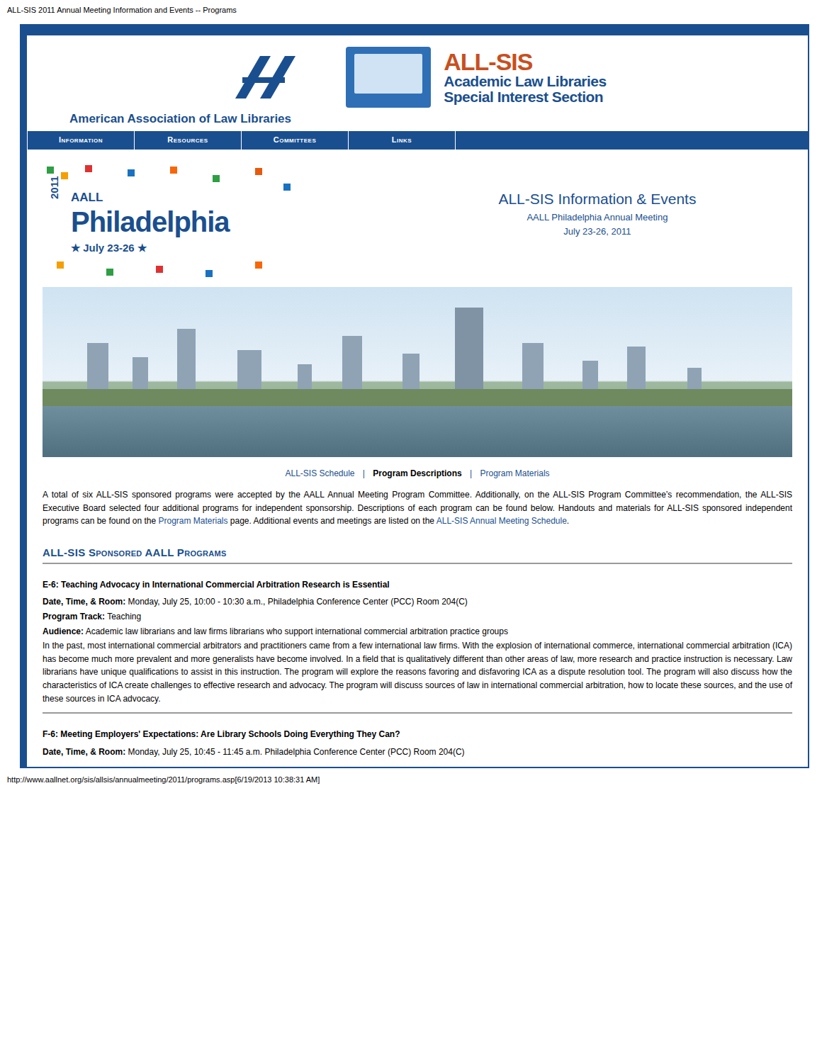ALL-SIS 2011 Annual Meeting Information and Events -- Programs
ALL-SIS
Academic Law Libraries
Special Interest Section
American Association of Law Libraries
Information Resources Committees Links
2011
AALL
Philadelphia
★ July 23-26 ★
ALL-SIS Information & Events
AALL Philadelphia Annual Meeting
July 23-26, 2011
ALL-SIS Schedule | Program Descriptions | Program Materials
A total of six ALL-SIS sponsored programs were accepted by the AALL Annual Meeting Program Committee. Additionally, on the ALL-SIS Program Committee’s recommendation, the ALL-SIS Executive Board selected four additional programs for independent sponsorship. Descriptions of each program can be found below. Handouts and materials for ALL-SIS sponsored independent programs can be found on the Program Materials page. Additional events and meetings are listed on the ALL-SIS Annual Meeting Schedule.
ALL-SIS Sponsored AALL Programs
E-6: Teaching Advocacy in International Commercial Arbitration Research is Essential
Date, Time, & Room: Monday, July 25, 10:00 - 10:30 a.m., Philadelphia Conference Center (PCC) Room 204(C)
Program Track: Teaching
Audience: Academic law librarians and law firms librarians who support international commercial arbitration practice groups
In the past, most international commercial arbitrators and practitioners came from a few international law firms. With the explosion of international commerce, international commercial arbitration (ICA) has become much more prevalent and more generalists have become involved. In a field that is qualitatively different than other areas of law, more research and practice instruction is necessary. Law librarians have unique qualifications to assist in this instruction. The program will explore the reasons favoring and disfavoring ICA as a dispute resolution tool. The program will also discuss how the characteristics of ICA create challenges to effective research and advocacy. The program will discuss sources of law in international commercial arbitration, how to locate these sources, and the use of these sources in ICA advocacy.
F-6: Meeting Employers' Expectations: Are Library Schools Doing Everything They Can?
Date, Time, & Room: Monday, July 25, 10:45 - 11:45 a.m. Philadelphia Conference Center (PCC) Room 204(C)
http://www.aallnet.org/sis/allsis/annualmeeting/2011/programs.asp[6/19/2013 10:38:31 AM]